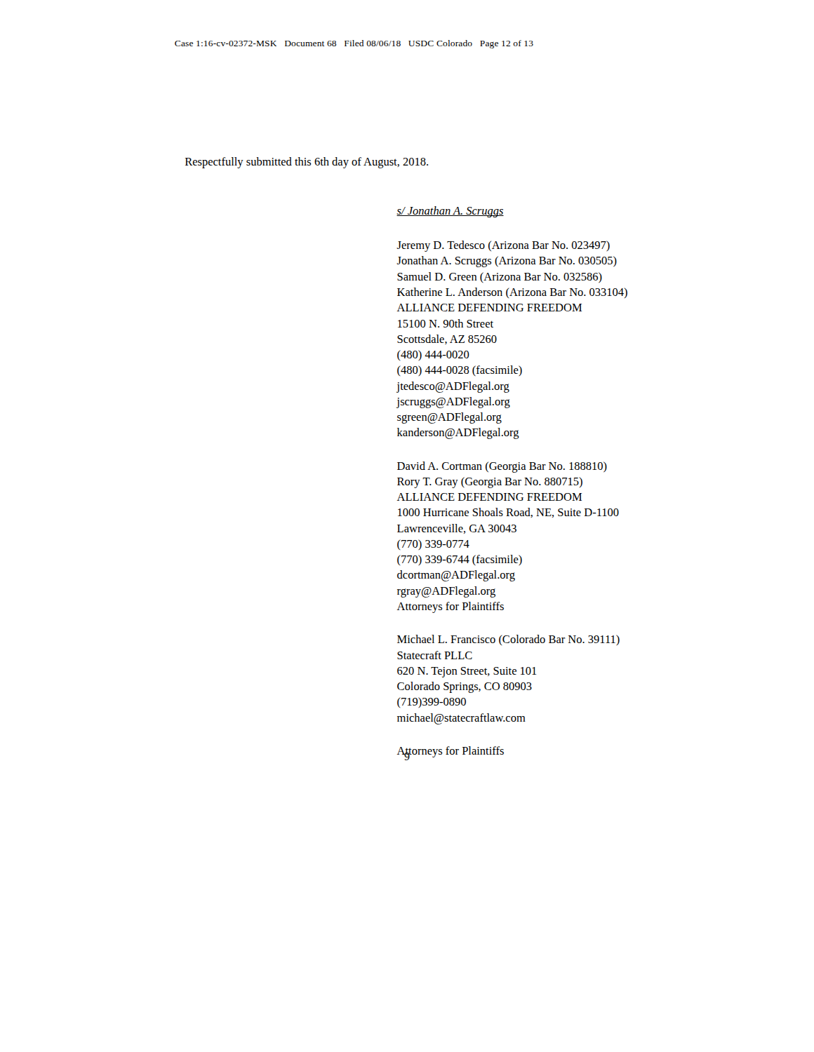Case 1:16-cv-02372-MSK Document 68 Filed 08/06/18 USDC Colorado Page 12 of 13
Respectfully submitted this 6th day of August, 2018.
s/ Jonathan A. Scruggs
Jeremy D. Tedesco (Arizona Bar No. 023497)
Jonathan A. Scruggs (Arizona Bar No. 030505)
Samuel D. Green (Arizona Bar No. 032586)
Katherine L. Anderson (Arizona Bar No. 033104)
ALLIANCE DEFENDING FREEDOM
15100 N. 90th Street
Scottsdale, AZ 85260
(480) 444-0020
(480) 444-0028 (facsimile)
jtedesco@ADFlegal.org
jscruggs@ADFlegal.org
sgreen@ADFlegal.org
kanderson@ADFlegal.org
David A. Cortman (Georgia Bar No. 188810)
Rory T. Gray (Georgia Bar No. 880715)
ALLIANCE DEFENDING FREEDOM
1000 Hurricane Shoals Road, NE, Suite D-1100
Lawrenceville, GA 30043
(770) 339-0774
(770) 339-6744 (facsimile)
dcortman@ADFlegal.org
rgray@ADFlegal.org
Attorneys for Plaintiffs
Michael L. Francisco (Colorado Bar No. 39111)
Statecraft PLLC
620 N. Tejon Street, Suite 101
Colorado Springs, CO 80903
(719)399-0890
michael@statecraftlaw.com
Attorneys for Plaintiffs
9